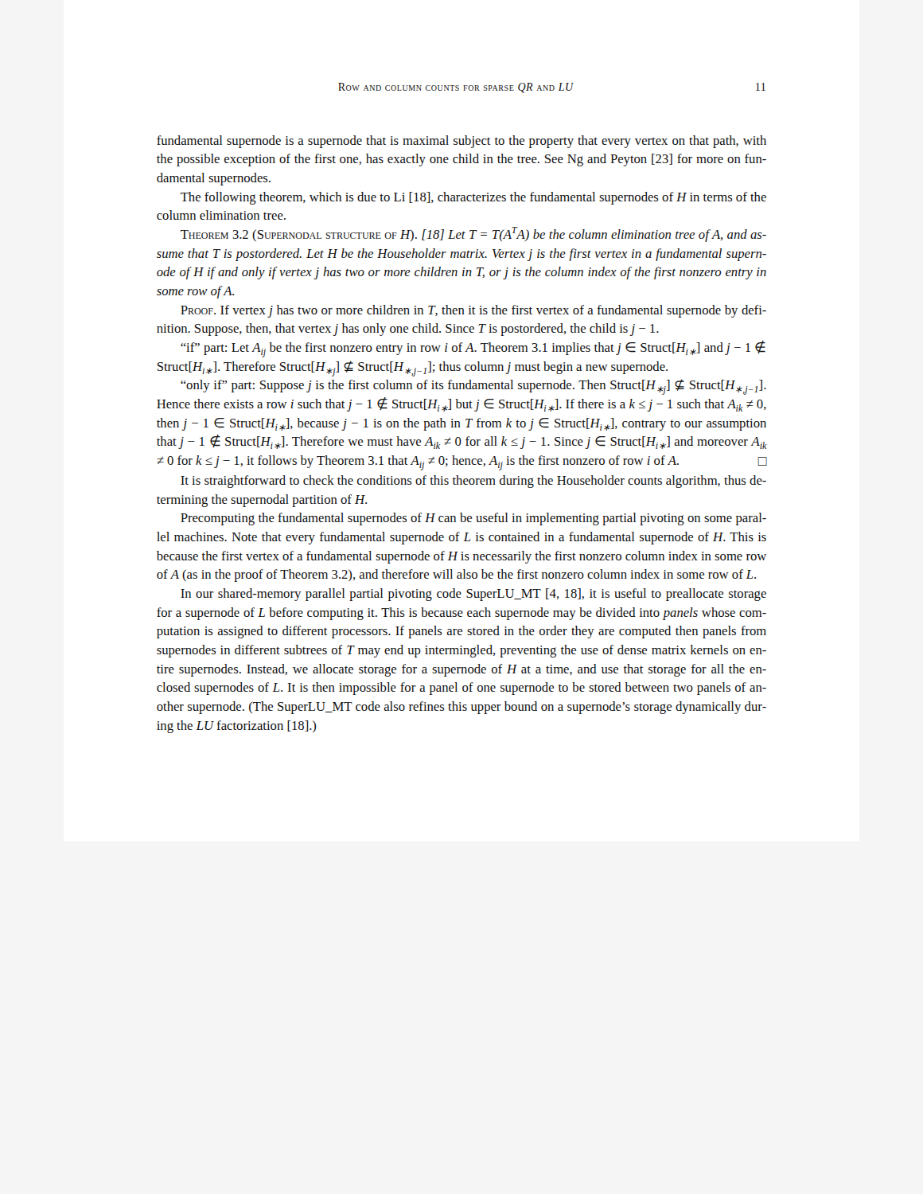Row and column counts for sparse QR and LU 11
fundamental supernode is a supernode that is maximal subject to the property that every vertex on that path, with the possible exception of the first one, has exactly one child in the tree. See Ng and Peyton [23] for more on fundamental supernodes.
The following theorem, which is due to Li [18], characterizes the fundamental supernodes of H in terms of the column elimination tree.
Theorem 3.2 (Supernodal structure of H). [18] Let T = T(ATA) be the column elimination tree of A, and assume that T is postordered. Let H be the Householder matrix. Vertex j is the first vertex in a fundamental supernode of H if and only if vertex j has two or more children in T, or j is the column index of the first nonzero entry in some row of A.
Proof. If vertex j has two or more children in T, then it is the first vertex of a fundamental supernode by definition. Suppose, then, that vertex j has only one child. Since T is postordered, the child is j − 1.
“if” part: Let Aij be the first nonzero entry in row i of A. Theorem 3.1 implies that j ∈ Struct[Hi∗] and j − 1 ∉ Struct[Hi∗]. Therefore Struct[H∗j] ⊈ Struct[H∗,j−1]; thus column j must begin a new supernode.
“only if” part: Suppose j is the first column of its fundamental supernode. Then Struct[H∗j] ⊈ Struct[H∗,j−1]. Hence there exists a row i such that j − 1 ∉ Struct[Hi∗] but j ∈ Struct[Hi∗]. If there is a k ≤ j − 1 such that Aik ≠ 0, then j − 1 ∈ Struct[Hi∗], because j − 1 is on the path in T from k to j ∈ Struct[Hi∗], contrary to our assumption that j − 1 ∉ Struct[Hi∗]. Therefore we must have Aik ≠ 0 for all k ≤ j − 1. Since j ∈ Struct[Hi∗] and moreover Aik ≠ 0 for k ≤ j − 1, it follows by Theorem 3.1 that Aij ≠ 0; hence, Aij is the first nonzero of row i of A.
It is straightforward to check the conditions of this theorem during the Householder counts algorithm, thus determining the supernodal partition of H.
Precomputing the fundamental supernodes of H can be useful in implementing partial pivoting on some parallel machines. Note that every fundamental supernode of L is contained in a fundamental supernode of H. This is because the first vertex of a fundamental supernode of H is necessarily the first nonzero column index in some row of A (as in the proof of Theorem 3.2), and therefore will also be the first nonzero column index in some row of L.
In our shared-memory parallel partial pivoting code SuperLU_MT [4, 18], it is useful to preallocate storage for a supernode of L before computing it. This is because each supernode may be divided into panels whose computation is assigned to different processors. If panels are stored in the order they are computed then panels from supernodes in different subtrees of T may end up intermingled, preventing the use of dense matrix kernels on entire supernodes. Instead, we allocate storage for a supernode of H at a time, and use that storage for all the enclosed supernodes of L. It is then impossible for a panel of one supernode to be stored between two panels of another supernode. (The SuperLU_MT code also refines this upper bound on a supernode’s storage dynamically during the LU factorization [18].)